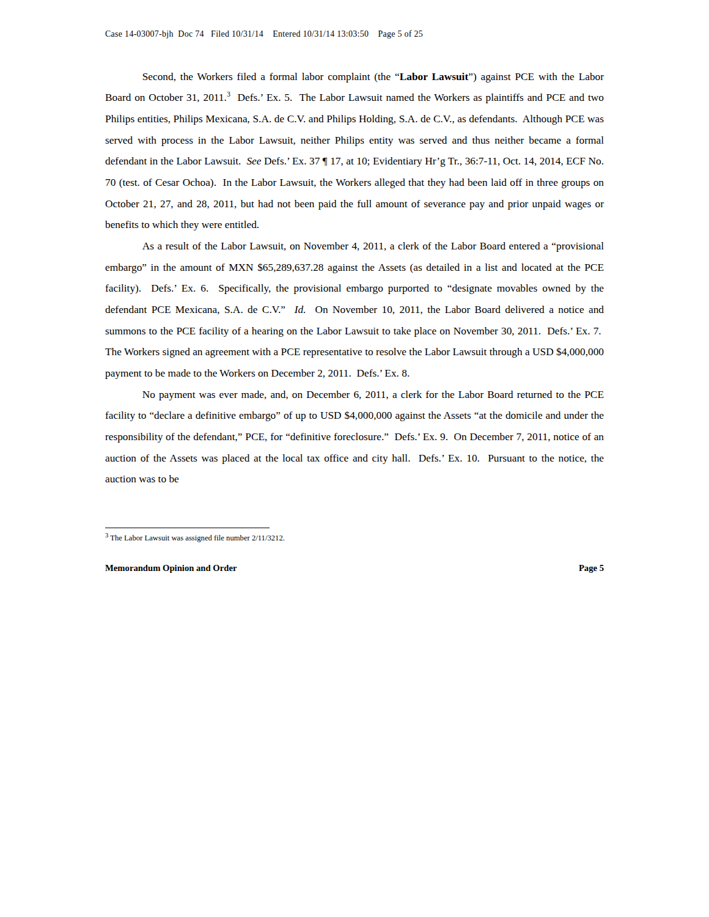Case 14-03007-bjh Doc 74 Filed 10/31/14 Entered 10/31/14 13:03:50 Page 5 of 25
Second, the Workers filed a formal labor complaint (the “Labor Lawsuit”) against PCE with the Labor Board on October 31, 2011.3 Defs.’ Ex. 5. The Labor Lawsuit named the Workers as plaintiffs and PCE and two Philips entities, Philips Mexicana, S.A. de C.V. and Philips Holding, S.A. de C.V., as defendants. Although PCE was served with process in the Labor Lawsuit, neither Philips entity was served and thus neither became a formal defendant in the Labor Lawsuit. See Defs.’ Ex. 37 ¶ 17, at 10; Evidentiary Hr’g Tr., 36:7-11, Oct. 14, 2014, ECF No. 70 (test. of Cesar Ochoa). In the Labor Lawsuit, the Workers alleged that they had been laid off in three groups on October 21, 27, and 28, 2011, but had not been paid the full amount of severance pay and prior unpaid wages or benefits to which they were entitled.
As a result of the Labor Lawsuit, on November 4, 2011, a clerk of the Labor Board entered a “provisional embargo” in the amount of MXN $65,289,637.28 against the Assets (as detailed in a list and located at the PCE facility). Defs.’ Ex. 6. Specifically, the provisional embargo purported to “designate movables owned by the defendant PCE Mexicana, S.A. de C.V.” Id. On November 10, 2011, the Labor Board delivered a notice and summons to the PCE facility of a hearing on the Labor Lawsuit to take place on November 30, 2011. Defs.’ Ex. 7. The Workers signed an agreement with a PCE representative to resolve the Labor Lawsuit through a USD $4,000,000 payment to be made to the Workers on December 2, 2011. Defs.’ Ex. 8.
No payment was ever made, and, on December 6, 2011, a clerk for the Labor Board returned to the PCE facility to “declare a definitive embargo” of up to USD $4,000,000 against the Assets “at the domicile and under the responsibility of the defendant,” PCE, for “definitive foreclosure.” Defs.’ Ex. 9. On December 7, 2011, notice of an auction of the Assets was placed at the local tax office and city hall. Defs.’ Ex. 10. Pursuant to the notice, the auction was to be
3 The Labor Lawsuit was assigned file number 2/11/3212.
Memorandum Opinion and Order Page 5